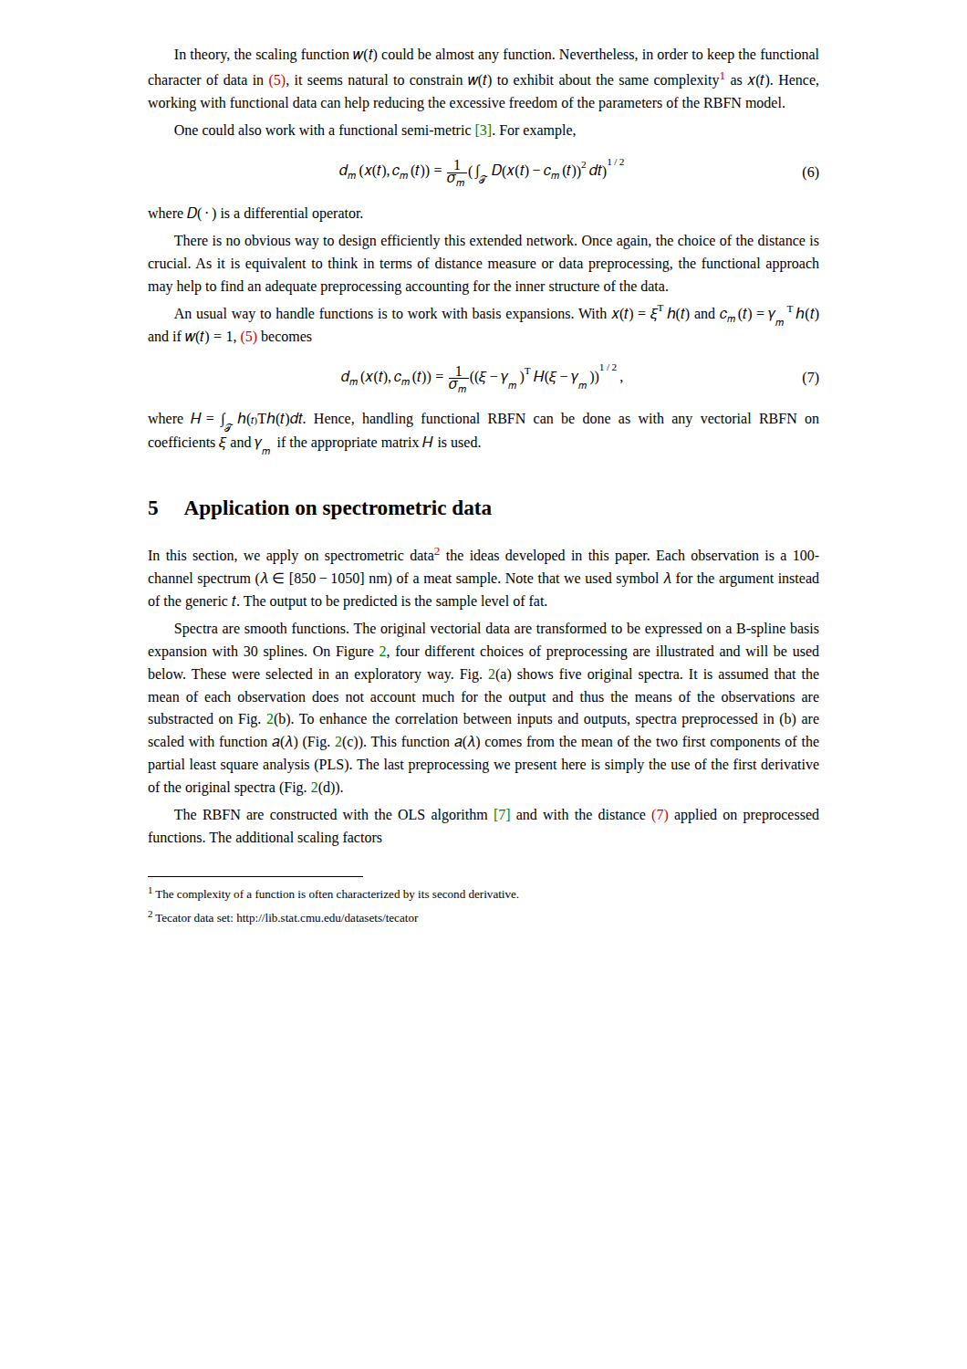In theory, the scaling function w(t) could be almost any function. Nevertheless, in order to keep the functional character of data in (5), it seems natural to constrain w(t) to exhibit about the same complexity1 as x(t). Hence, working with functional data can help reducing the excessive freedom of the parameters of the RBFN model.
One could also work with a functional semi-metric [3]. For example,
dm (x(t), cm(t)) = 1σm ( ∫𝒯 D (x(t)−cm(t)) 2 dt ) 1/2 (6)
where D(·) is a differential operator.
There is no obvious way to design efficiently this extended network. Once again, the choice of the distance is crucial. As it is equivalent to think in terms of distance measure or data preprocessing, the functional approach may help to find an adequate preprocessing accounting for the inner structure of the data.
An usual way to handle functions is to work with basis expansions. With x(t)=ξTh(t) and cm(t)=γmTh(t) and if w(t)=1, (5) becomes
dm (x(t), cm(t)) = 1σm ( (ξ−γm)T H (ξ−γm) ) 1/2 , (7)
where H=∫𝒯h(t)Th(t)dt. Hence, handling functional RBFN can be done as with any vectorial RBFN on coefficients ξ and γm if the appropriate matrix H is used.
5 Application on spectrometric data
In this section, we apply on spectrometric data2 the ideas developed in this paper. Each observation is a 100-channel spectrum (λ∈[850−1050] nm) of a meat sample. Note that we used symbol λ for the argument instead of the generic t. The output to be predicted is the sample level of fat.
Spectra are smooth functions. The original vectorial data are transformed to be expressed on a B-spline basis expansion with 30 splines. On Figure 2, four different choices of preprocessing are illustrated and will be used below. These were selected in an exploratory way. Fig. 2(a) shows five original spectra. It is assumed that the mean of each observation does not account much for the output and thus the means of the observations are substracted on Fig. 2(b). To enhance the correlation between inputs and outputs, spectra preprocessed in (b) are scaled with function a(λ) (Fig. 2(c)). This function a(λ) comes from the mean of the two first components of the partial least square analysis (PLS). The last preprocessing we present here is simply the use of the first derivative of the original spectra (Fig. 2(d)).
The RBFN are constructed with the OLS algorithm [7] and with the distance (7) applied on preprocessed functions. The additional scaling factors
1The complexity of a function is often characterized by its second derivative.
2Tecator data set: http://lib.stat.cmu.edu/datasets/tecator